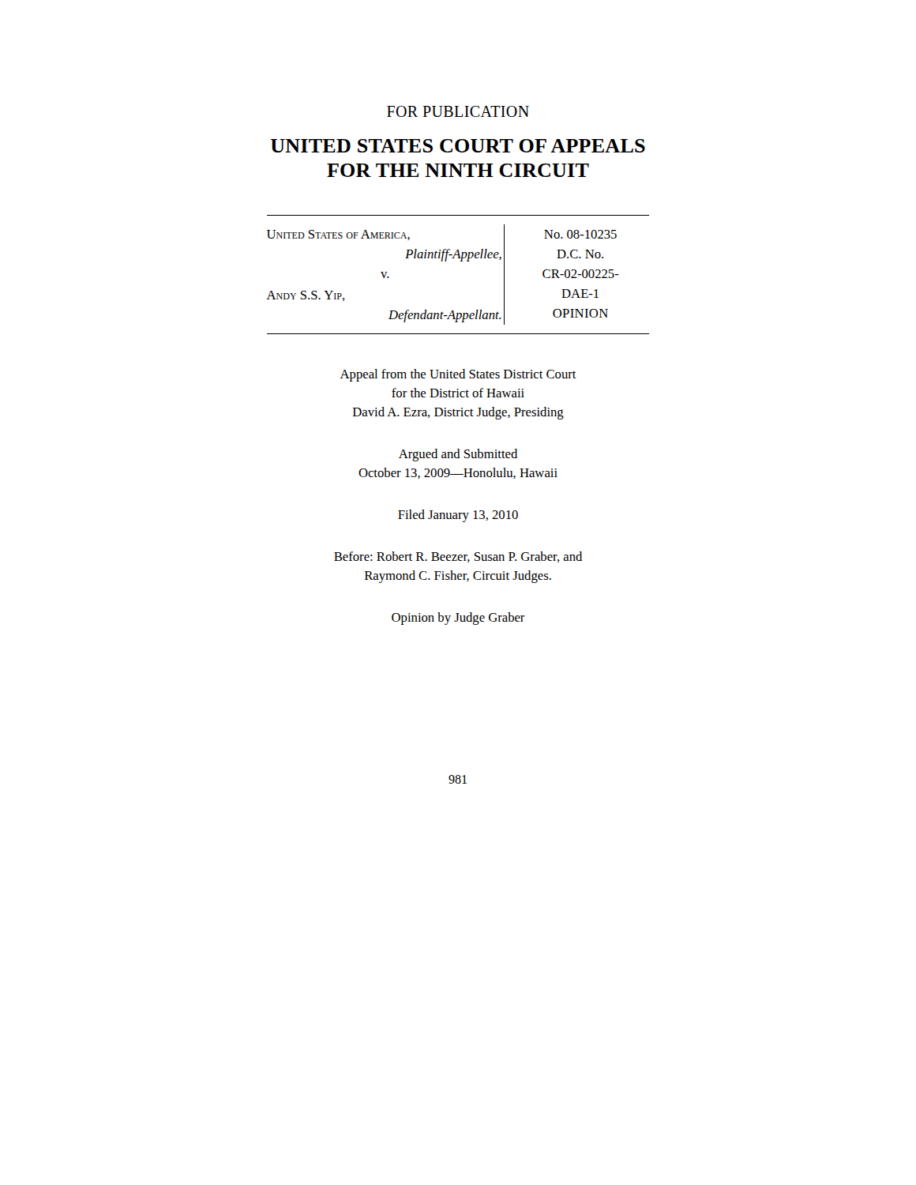FOR PUBLICATION
UNITED STATES COURT OF APPEALS
FOR THE NINTH CIRCUIT
| United States of America , Plaintiff-Appellee, v. Andy S.S. Yip , Defendant-Appellant. | | No. 08-10235 D.C. No. CR-02-00225- DAE-1 OPINION |
Appeal from the United States District Court
for the District of Hawaii
David A. Ezra, District Judge, Presiding
Argued and Submitted
October 13, 2009—Honolulu, Hawaii
Filed January 13, 2010
Before: Robert R. Beezer, Susan P. Graber, and
Raymond C. Fisher, Circuit Judges.
Opinion by Judge Graber
981